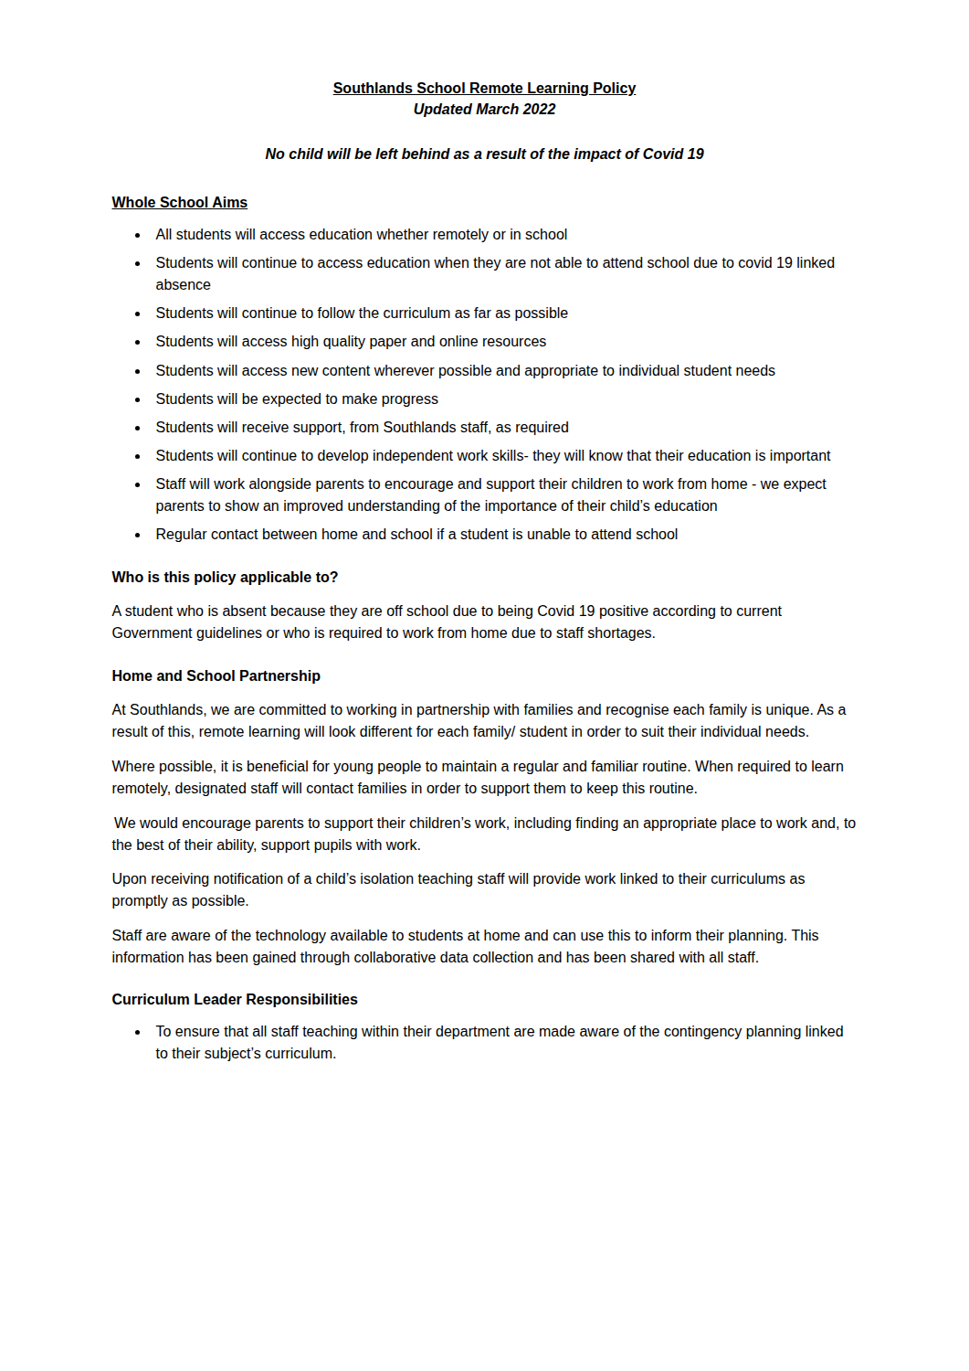Southlands School Remote Learning Policy
Updated March 2022
No child will be left behind as a result of the impact of Covid 19
Whole School Aims
All students will access education whether remotely or in school
Students will continue to access education when they are not able to attend school due to covid 19 linked absence
Students will continue to follow the curriculum as far as possible
Students will access high quality paper and online resources
Students will access new content wherever possible and appropriate to individual student needs
Students will be expected to make progress
Students will receive support, from Southlands staff, as required
Students will continue to develop independent work skills- they will know that their education is important
Staff will work alongside parents to encourage and support their children to work from home - we expect parents to show an improved understanding of the importance of their child’s education
Regular contact between home and school if a student is unable to attend school
Who is this policy applicable to?
A student who is absent because they are off school due to being Covid 19 positive according to current Government guidelines or who is required to work from home due to staff shortages.
Home and School Partnership
At Southlands, we are committed to working in partnership with families and recognise each family is unique. As a result of this, remote learning will look different for each family/ student in order to suit their individual needs.
Where possible, it is beneficial for young people to maintain a regular and familiar routine. When required to learn remotely, designated staff will contact families in order to support them to keep this routine.
We would encourage parents to support their children’s work, including finding an appropriate place to work and, to the best of their ability, support pupils with work.
Upon receiving notification of a child’s isolation teaching staff will provide work linked to their curriculums as promptly as possible.
Staff are aware of the technology available to students at home and can use this to inform their planning. This information has been gained through collaborative data collection and has been shared with all staff.
Curriculum Leader Responsibilities
To ensure that all staff teaching within their department are made aware of the contingency planning linked to their subject’s curriculum.